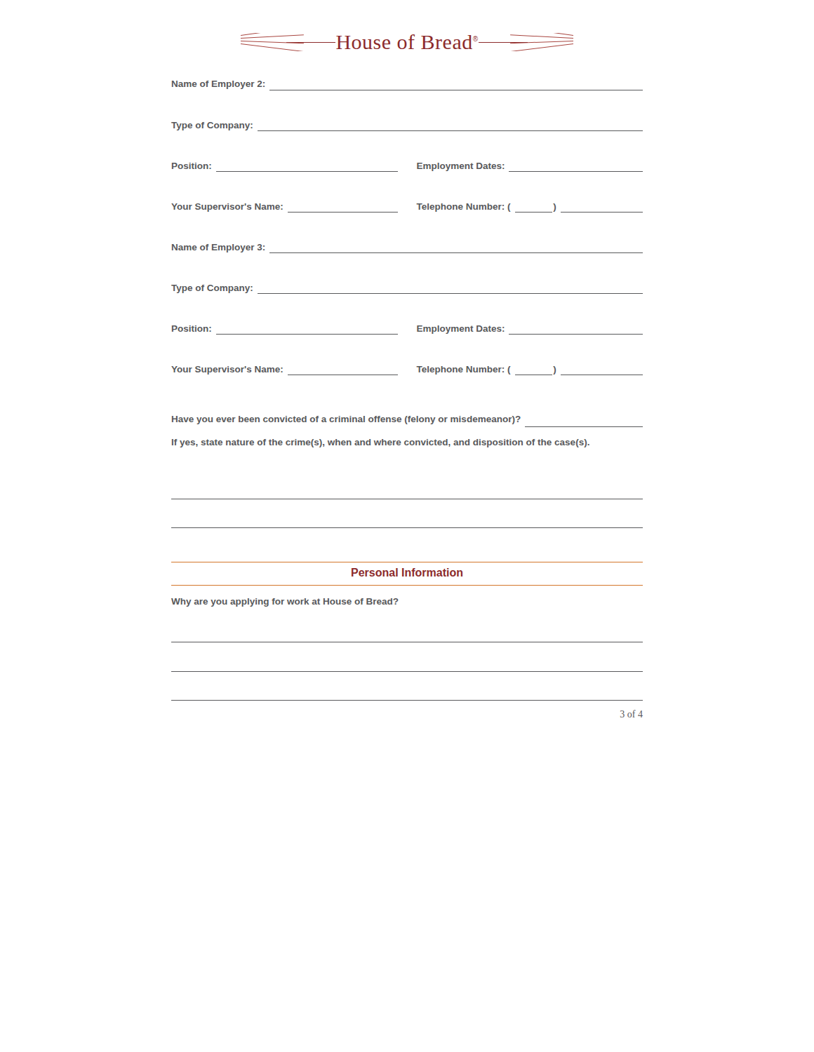House of Bread®
Name of Employer 2:
Type of Company:
Position:
Employment Dates:
Your Supervisor's Name:
Telephone Number: (
)
Name of Employer 3:
Type of Company:
Position:
Employment Dates:
Your Supervisor's Name:
Telephone Number: (
)
Have you ever been convicted of a criminal offense (felony or misdemeanor)?
If yes, state nature of the crime(s), when and where convicted, and disposition of the case(s).
Personal Information
Why are you applying for work at House of Bread?
3 of 4